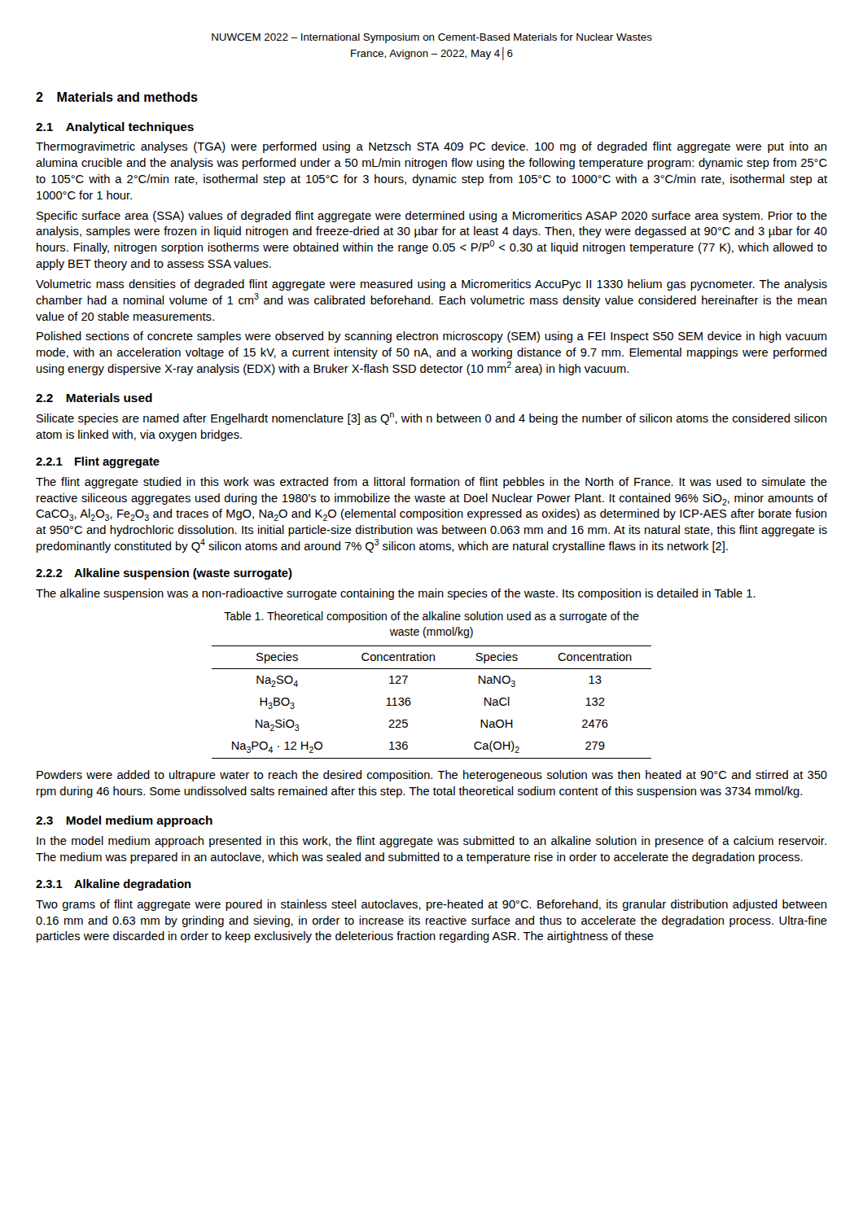NUWCEM 2022 – International Symposium on Cement-Based Materials for Nuclear Wastes
France, Avignon – 2022, May 4│6
2 Materials and methods
2.1 Analytical techniques
Thermogravimetric analyses (TGA) were performed using a Netzsch STA 409 PC device. 100 mg of degraded flint aggregate were put into an alumina crucible and the analysis was performed under a 50 mL/min nitrogen flow using the following temperature program: dynamic step from 25°C to 105°C with a 2°C/min rate, isothermal step at 105°C for 3 hours, dynamic step from 105°C to 1000°C with a 3°C/min rate, isothermal step at 1000°C for 1 hour.
Specific surface area (SSA) values of degraded flint aggregate were determined using a Micromeritics ASAP 2020 surface area system. Prior to the analysis, samples were frozen in liquid nitrogen and freeze-dried at 30 µbar for at least 4 days. Then, they were degassed at 90°C and 3 µbar for 40 hours. Finally, nitrogen sorption isotherms were obtained within the range 0.05 < P/P0 < 0.30 at liquid nitrogen temperature (77 K), which allowed to apply BET theory and to assess SSA values.
Volumetric mass densities of degraded flint aggregate were measured using a Micromeritics AccuPyc II 1330 helium gas pycnometer. The analysis chamber had a nominal volume of 1 cm3 and was calibrated beforehand. Each volumetric mass density value considered hereinafter is the mean value of 20 stable measurements.
Polished sections of concrete samples were observed by scanning electron microscopy (SEM) using a FEI Inspect S50 SEM device in high vacuum mode, with an acceleration voltage of 15 kV, a current intensity of 50 nA, and a working distance of 9.7 mm. Elemental mappings were performed using energy dispersive X-ray analysis (EDX) with a Bruker X-flash SSD detector (10 mm2 area) in high vacuum.
2.2 Materials used
Silicate species are named after Engelhardt nomenclature [3] as Qn, with n between 0 and 4 being the number of silicon atoms the considered silicon atom is linked with, via oxygen bridges.
2.2.1 Flint aggregate
The flint aggregate studied in this work was extracted from a littoral formation of flint pebbles in the North of France. It was used to simulate the reactive siliceous aggregates used during the 1980's to immobilize the waste at Doel Nuclear Power Plant. It contained 96% SiO2, minor amounts of CaCO3, Al2O3, Fe2O3 and traces of MgO, Na2O and K2O (elemental composition expressed as oxides) as determined by ICP-AES after borate fusion at 950°C and hydrochloric dissolution. Its initial particle-size distribution was between 0.063 mm and 16 mm. At its natural state, this flint aggregate is predominantly constituted by Q4 silicon atoms and around 7% Q3 silicon atoms, which are natural crystalline flaws in its network [2].
2.2.2 Alkaline suspension (waste surrogate)
The alkaline suspension was a non-radioactive surrogate containing the main species of the waste. Its composition is detailed in Table 1.
Table 1. Theoretical composition of the alkaline solution used as a surrogate of the waste (mmol/kg)
| Species | Concentration | Species | Concentration |
| --- | --- | --- | --- |
| Na 2 SO 4 | 127 | NaNO 3 | 13 |
| H 3 BO 3 | 1136 | NaCl | 132 |
| Na 2 SiO 3 | 225 | NaOH | 2476 |
| Na 3 PO 4 · 12 H 2 O | 136 | Ca(OH) 2 | 279 |
Powders were added to ultrapure water to reach the desired composition. The heterogeneous solution was then heated at 90°C and stirred at 350 rpm during 46 hours. Some undissolved salts remained after this step. The total theoretical sodium content of this suspension was 3734 mmol/kg.
2.3 Model medium approach
In the model medium approach presented in this work, the flint aggregate was submitted to an alkaline solution in presence of a calcium reservoir. The medium was prepared in an autoclave, which was sealed and submitted to a temperature rise in order to accelerate the degradation process.
2.3.1 Alkaline degradation
Two grams of flint aggregate were poured in stainless steel autoclaves, pre-heated at 90°C. Beforehand, its granular distribution adjusted between 0.16 mm and 0.63 mm by grinding and sieving, in order to increase its reactive surface and thus to accelerate the degradation process. Ultra-fine particles were discarded in order to keep exclusively the deleterious fraction regarding ASR. The airtightness of these